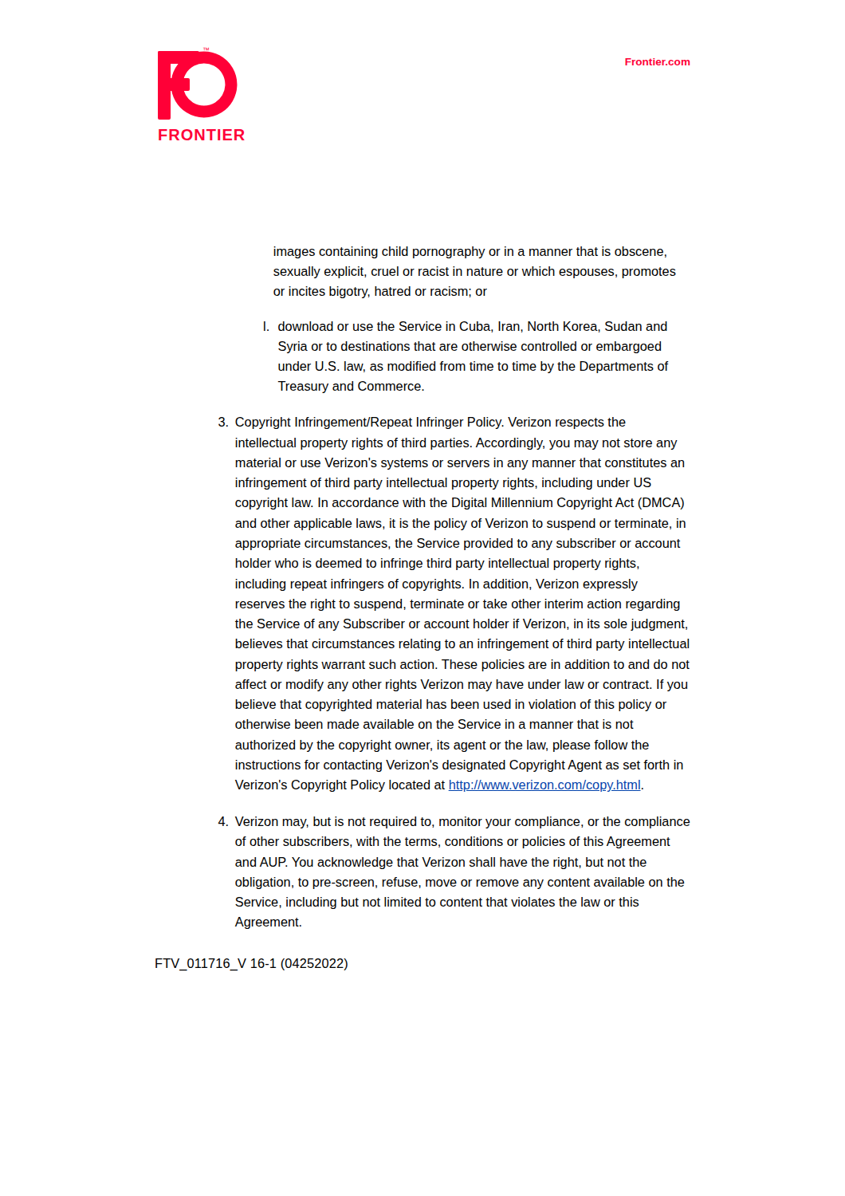™ FRONTIER Frontier.com
images containing child pornography or in a manner that is obscene, sexually explicit, cruel or racist in nature or which espouses, promotes or incites bigotry, hatred or racism; or
download or use the Service in Cuba, Iran, North Korea, Sudan and Syria or to destinations that are otherwise controlled or embargoed under U.S. law, as modified from time to time by the Departments of Treasury and Commerce.
Copyright Infringement/Repeat Infringer Policy. Verizon respects the intellectual property rights of third parties. Accordingly, you may not store any material or use Verizon's systems or servers in any manner that constitutes an infringement of third party intellectual property rights, including under US copyright law. In accordance with the Digital Millennium Copyright Act (DMCA) and other applicable laws, it is the policy of Verizon to suspend or terminate, in appropriate circumstances, the Service provided to any subscriber or account holder who is deemed to infringe third party intellectual property rights, including repeat infringers of copyrights. In addition, Verizon expressly reserves the right to suspend, terminate or take other interim action regarding the Service of any Subscriber or account holder if Verizon, in its sole judgment, believes that circumstances relating to an infringement of third party intellectual property rights warrant such action. These policies are in addition to and do not affect or modify any other rights Verizon may have under law or contract. If you believe that copyrighted material has been used in violation of this policy or otherwise been made available on the Service in a manner that is not authorized by the copyright owner, its agent or the law, please follow the instructions for contacting Verizon's designated Copyright Agent as set forth in Verizon's Copyright Policy located at http://www.verizon.com/copy.html.
Verizon may, but is not required to, monitor your compliance, or the compliance of other subscribers, with the terms, conditions or policies of this Agreement and AUP. You acknowledge that Verizon shall have the right, but not the obligation, to pre-screen, refuse, move or remove any content available on the Service, including but not limited to content that violates the law or this Agreement.
FTV_011716_V 16-1 (04252022)